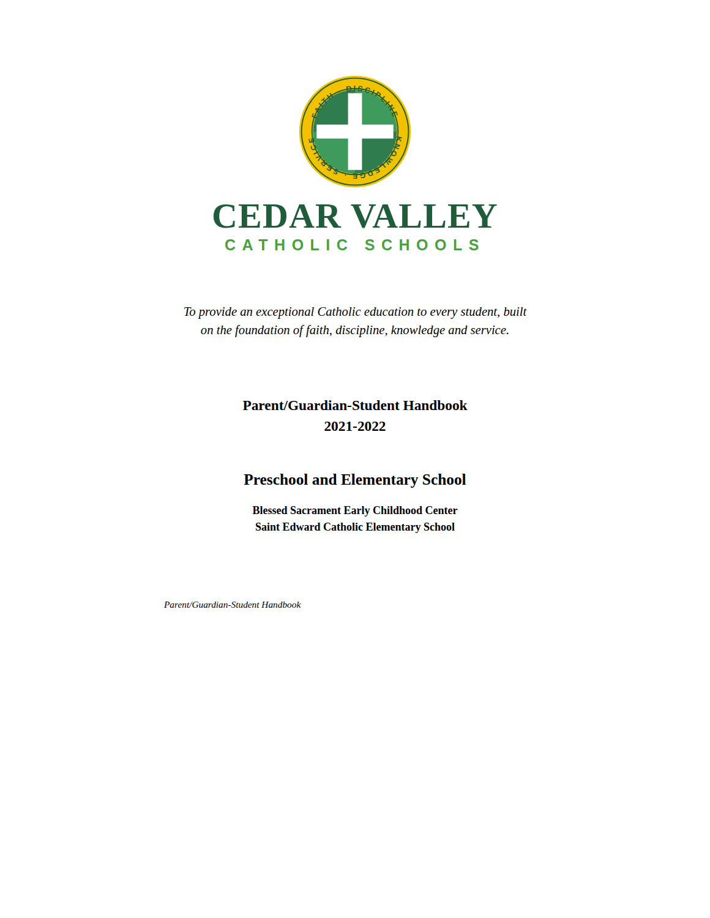FAITH · DISCIPLINE KNOWLEDGE · SERVICE
CEDAR VALLEY
CATHOLIC SCHOOLS
To provide an exceptional Catholic education to every student, built on the foundation of faith, discipline, knowledge and service.
Parent/Guardian-Student Handbook
2021-2022
Preschool and Elementary School
Blessed Sacrament Early Childhood Center
Saint Edward Catholic Elementary School
Parent/Guardian-Student Handbook